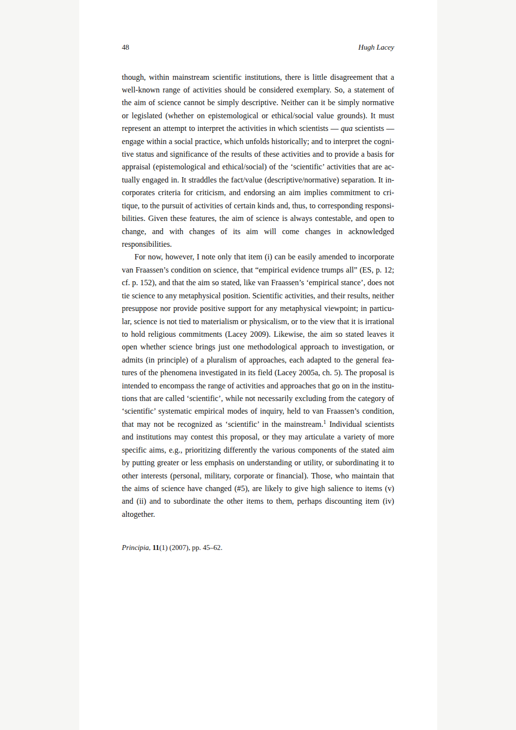48 Hugh Lacey
though, within mainstream scientific institutions, there is little disagreement that a well-known range of activities should be considered exemplary. So, a statement of the aim of science cannot be simply descriptive. Neither can it be simply normative or legislated (whether on epistemological or ethical/social value grounds). It must represent an attempt to interpret the activities in which scientists — qua scientists — engage within a social practice, which unfolds historically; and to interpret the cognitive status and significance of the results of these activities and to provide a basis for appraisal (epistemological and ethical/social) of the ‘scientific’ activities that are actually engaged in. It straddles the fact/value (descriptive/normative) separation. It incorporates criteria for criticism, and endorsing an aim implies commitment to critique, to the pursuit of activities of certain kinds and, thus, to corresponding responsibilities. Given these features, the aim of science is always contestable, and open to change, and with changes of its aim will come changes in acknowledged responsibilities.
For now, however, I note only that item (i) can be easily amended to incorporate van Fraassen’s condition on science, that “empirical evidence trumps all” (ES, p. 12; cf. p. 152), and that the aim so stated, like van Fraassen’s ‘empirical stance’, does not tie science to any metaphysical position. Scientific activities, and their results, neither presuppose nor provide positive support for any metaphysical viewpoint; in particular, science is not tied to materialism or physicalism, or to the view that it is irrational to hold religious commitments (Lacey 2009). Likewise, the aim so stated leaves it open whether science brings just one methodological approach to investigation, or admits (in principle) of a pluralism of approaches, each adapted to the general features of the phenomena investigated in its field (Lacey 2005a, ch. 5). The proposal is intended to encompass the range of activities and approaches that go on in the institutions that are called ‘scientific’, while not necessarily excluding from the category of ‘scientific’ systematic empirical modes of inquiry, held to van Fraassen’s condition, that may not be recognized as ‘scientific’ in the mainstream.1 Individual scientists and institutions may contest this proposal, or they may articulate a variety of more specific aims, e.g., prioritizing differently the various components of the stated aim by putting greater or less emphasis on understanding or utility, or subordinating it to other interests (personal, military, corporate or financial). Those, who maintain that the aims of science have changed (#5), are likely to give high salience to items (v) and (ii) and to subordinate the other items to them, perhaps discounting item (iv) altogether.
Principia, 11(1) (2007), pp. 45–62.